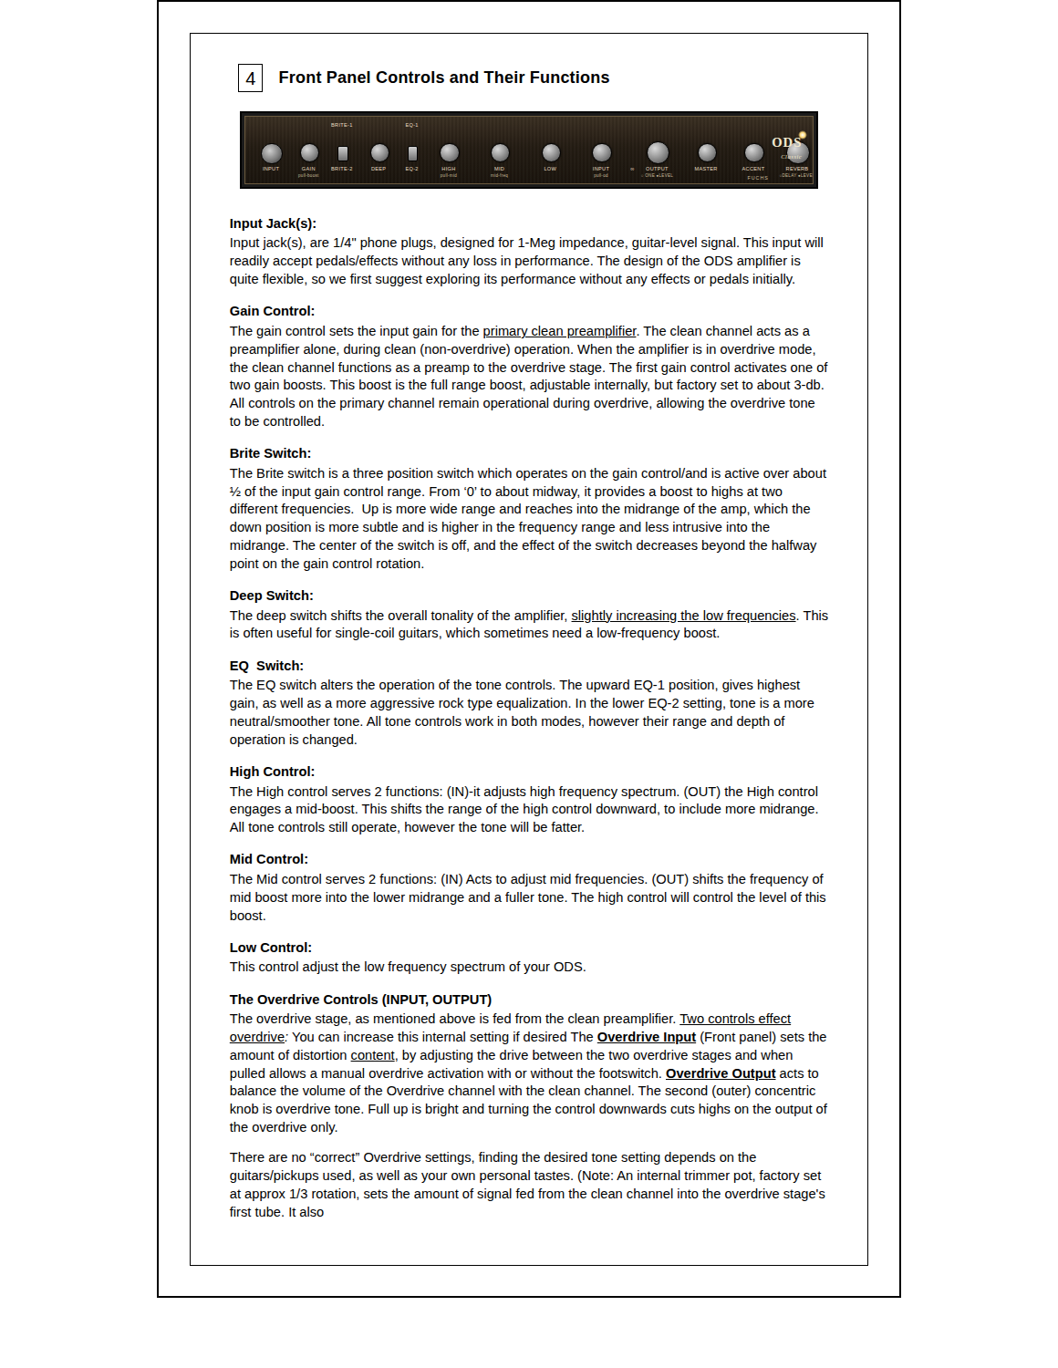4
Front Panel Controls and Their Functions
INPUT
GAIN
pull-boost
BRITE-1
BRITE-2
DEEP
EQ-1
EQ-2
HIGH
pull-mid
MID
mid-freq
LOW
INPUT
pull-od
∞
OUTPUT
○ ONE ●LEVEL
MASTER
ACCENT
REVERB
○DELAY ●LEVEL
ODSClassic
FUCHS
Input Jack(s):
Input jack(s), are 1/4" phone plugs, designed for 1-Meg impedance, guitar-level signal. This input will readily accept pedals/effects without any loss in performance. The design of the ODS amplifier is quite flexible, so we first suggest exploring its performance without any effects or pedals initially.
Gain Control:
The gain control sets the input gain for the primary clean preamplifier. The clean channel acts as a preamplifier alone, during clean (non-overdrive) operation. When the amplifier is in overdrive mode, the clean channel functions as a preamp to the overdrive stage. The first gain control activates one of two gain boosts. This boost is the full range boost, adjustable internally, but factory set to about 3-db. All controls on the primary channel remain operational during overdrive, allowing the overdrive tone to be controlled.
Brite Switch:
The Brite switch is a three position switch which operates on the gain control/and is active over about ½ of the input gain control range. From ‘0’ to about midway, it provides a boost to highs at two different frequencies. Up is more wide range and reaches into the midrange of the amp, which the down position is more subtle and is higher in the frequency range and less intrusive into the midrange. The center of the switch is off, and the effect of the switch decreases beyond the halfway point on the gain control rotation.
Deep Switch:
The deep switch shifts the overall tonality of the amplifier, slightly increasing the low frequencies. This is often useful for single-coil guitars, which sometimes need a low-frequency boost.
EQ Switch:
The EQ switch alters the operation of the tone controls. The upward EQ-1 position, gives highest gain, as well as a more aggressive rock type equalization. In the lower EQ-2 setting, tone is a more neutral/smoother tone. All tone controls work in both modes, however their range and depth of operation is changed.
High Control:
The High control serves 2 functions: (IN)-it adjusts high frequency spectrum. (OUT) the High control engages a mid-boost. This shifts the range of the high control downward, to include more midrange. All tone controls still operate, however the tone will be fatter.
Mid Control:
The Mid control serves 2 functions: (IN) Acts to adjust mid frequencies. (OUT) shifts the frequency of mid boost more into the lower midrange and a fuller tone. The high control will control the level of this boost.
Low Control:
This control adjust the low frequency spectrum of your ODS.
The Overdrive Controls (INPUT, OUTPUT)
The overdrive stage, as mentioned above is fed from the clean preamplifier. Two controls effect overdrive: You can increase this internal setting if desired The Overdrive Input (Front panel) sets the amount of distortion content, by adjusting the drive between the two overdrive stages and when pulled allows a manual overdrive activation with or without the footswitch. Overdrive Output acts to balance the volume of the Overdrive channel with the clean channel. The second (outer) concentric knob is overdrive tone. Full up is bright and turning the control downwards cuts highs on the output of the overdrive only.
There are no “correct” Overdrive settings, finding the desired tone setting depends on the guitars/pickups used, as well as your own personal tastes. (Note: An internal trimmer pot, factory set at approx 1/3 rotation, sets the amount of signal fed from the clean channel into the overdrive stage's first tube. It also